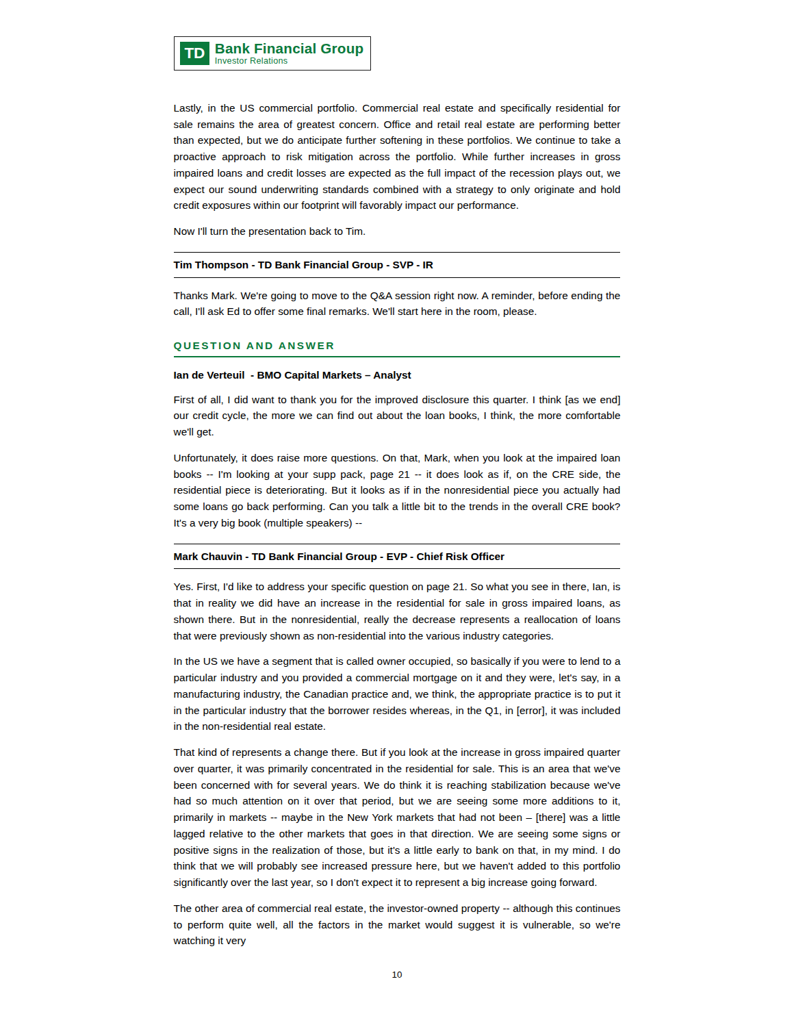TD
Bank Financial Group
Investor Relations
Lastly, in the US commercial portfolio. Commercial real estate and specifically residential for sale remains the area of greatest concern. Office and retail real estate are performing better than expected, but we do anticipate further softening in these portfolios. We continue to take a proactive approach to risk mitigation across the portfolio. While further increases in gross impaired loans and credit losses are expected as the full impact of the recession plays out, we expect our sound underwriting standards combined with a strategy to only originate and hold credit exposures within our footprint will favorably impact our performance.
Now I'll turn the presentation back to Tim.
Tim Thompson - TD Bank Financial Group - SVP - IR
Thanks Mark. We're going to move to the Q&A session right now. A reminder, before ending the call, I'll ask Ed to offer some final remarks. We'll start here in the room, please.
QUESTION AND ANSWER
Ian de Verteuil - BMO Capital Markets – Analyst
First of all, I did want to thank you for the improved disclosure this quarter. I think [as we end] our credit cycle, the more we can find out about the loan books, I think, the more comfortable we'll get.
Unfortunately, it does raise more questions. On that, Mark, when you look at the impaired loan books -- I'm looking at your supp pack, page 21 -- it does look as if, on the CRE side, the residential piece is deteriorating. But it looks as if in the nonresidential piece you actually had some loans go back performing. Can you talk a little bit to the trends in the overall CRE book? It's a very big book (multiple speakers) --
Mark Chauvin - TD Bank Financial Group - EVP - Chief Risk Officer
Yes. First, I'd like to address your specific question on page 21. So what you see in there, Ian, is that in reality we did have an increase in the residential for sale in gross impaired loans, as shown there. But in the nonresidential, really the decrease represents a reallocation of loans that were previously shown as non-residential into the various industry categories.
In the US we have a segment that is called owner occupied, so basically if you were to lend to a particular industry and you provided a commercial mortgage on it and they were, let's say, in a manufacturing industry, the Canadian practice and, we think, the appropriate practice is to put it in the particular industry that the borrower resides whereas, in the Q1, in [error], it was included in the non-residential real estate.
That kind of represents a change there. But if you look at the increase in gross impaired quarter over quarter, it was primarily concentrated in the residential for sale. This is an area that we've been concerned with for several years. We do think it is reaching stabilization because we've had so much attention on it over that period, but we are seeing some more additions to it, primarily in markets -- maybe in the New York markets that had not been – [there] was a little lagged relative to the other markets that goes in that direction. We are seeing some signs or positive signs in the realization of those, but it's a little early to bank on that, in my mind. I do think that we will probably see increased pressure here, but we haven't added to this portfolio significantly over the last year, so I don't expect it to represent a big increase going forward.
The other area of commercial real estate, the investor-owned property -- although this continues to perform quite well, all the factors in the market would suggest it is vulnerable, so we're watching it very
10